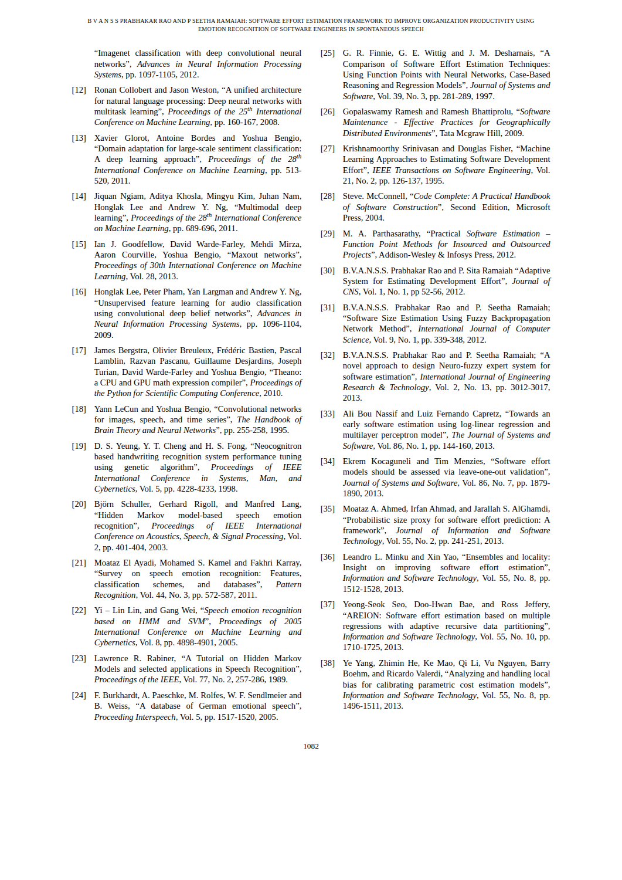B V A N S S Prabhakar Rao and P Seetha Ramaiah: Software Effort Estimation Framework to Improve Organization Productivity Using
Emotion Recognition of Software Engineers in Spontaneous Speech
“Imagenet classification with deep convolutional neural networks”, Advances in Neural Information Processing Systems, pp. 1097-1105, 2012.
[12] Ronan Collobert and Jason Weston, “A unified architecture for natural language processing: Deep neural networks with multitask learning”, Proceedings of the 25th International Conference on Machine Learning, pp. 160-167, 2008.
[13] Xavier Glorot, Antoine Bordes and Yoshua Bengio, “Domain adaptation for large-scale sentiment classification: A deep learning approach”, Proceedings of the 28th International Conference on Machine Learning, pp. 513-520, 2011.
[14] Jiquan Ngiam, Aditya Khosla, Mingyu Kim, Juhan Nam, Honglak Lee and Andrew Y. Ng, “Multimodal deep learning”, Proceedings of the 28th International Conference on Machine Learning, pp. 689-696, 2011.
[15] Ian J. Goodfellow, David Warde-Farley, Mehdi Mirza, Aaron Courville, Yoshua Bengio, “Maxout networks”, Proceedings of 30th International Conference on Machine Learning, Vol. 28, 2013.
[16] Honglak Lee, Peter Pham, Yan Largman and Andrew Y. Ng, “Unsupervised feature learning for audio classification using convolutional deep belief networks”, Advances in Neural Information Processing Systems, pp. 1096-1104, 2009.
[17] James Bergstra, Olivier Breuleux, Frédéric Bastien, Pascal Lamblin, Razvan Pascanu, Guillaume Desjardins, Joseph Turian, David Warde-Farley and Yoshua Bengio, “Theano: a CPU and GPU math expression compiler”, Proceedings of the Python for Scientific Computing Conference, 2010.
[18] Yann LeCun and Yoshua Bengio, “Convolutional networks for images, speech, and time series”, The Handbook of Brain Theory and Neural Networks”, pp. 255-258, 1995.
[19] D. S. Yeung, Y. T. Cheng and H. S. Fong, “Neocognitron based handwriting recognition system performance tuning using genetic algorithm”, Proceedings of IEEE International Conference in Systems, Man, and Cybernetics, Vol. 5, pp. 4228-4233, 1998.
[20] Björn Schuller, Gerhard Rigoll, and Manfred Lang, “Hidden Markov model-based speech emotion recognition”, Proceedings of IEEE International Conference on Acoustics, Speech, & Signal Processing, Vol. 2, pp. 401-404, 2003.
[21] Moataz El Ayadi, Mohamed S. Kamel and Fakhri Karray, “Survey on speech emotion recognition: Features, classification schemes, and databases”, Pattern Recognition, Vol. 44, No. 3, pp. 572-587, 2011.
[22] Yi – Lin Lin, and Gang Wei, “Speech emotion recognition based on HMM and SVM”, Proceedings of 2005 International Conference on Machine Learning and Cybernetics, Vol. 8, pp. 4898-4901, 2005.
[23] Lawrence R. Rabiner, “A Tutorial on Hidden Markov Models and selected applications in Speech Recognition”, Proceedings of the IEEE, Vol. 77, No. 2, 257-286, 1989.
[24] F. Burkhardt, A. Paeschke, M. Rolfes, W. F. Sendlmeier and B. Weiss, “A database of German emotional speech”, Proceeding Interspeech, Vol. 5, pp. 1517-1520, 2005.
[25] G. R. Finnie, G. E. Wittig and J. M. Desharnais, “A Comparison of Software Effort Estimation Techniques: Using Function Points with Neural Networks, Case-Based Reasoning and Regression Models”, Journal of Systems and Software, Vol. 39, No. 3, pp. 281-289, 1997.
[26] Gopalaswamy Ramesh and Ramesh Bhattiprolu, “Software Maintenance - Effective Practices for Geographically Distributed Environments”, Tata Mcgraw Hill, 2009.
[27] Krishnamoorthy Srinivasan and Douglas Fisher, “Machine Learning Approaches to Estimating Software Development Effort”, IEEE Transactions on Software Engineering, Vol. 21, No. 2, pp. 126-137, 1995.
[28] Steve. McConnell, “Code Complete: A Practical Handbook of Software Construction”, Second Edition, Microsoft Press, 2004.
[29] M. A. Parthasarathy, “Practical Software Estimation – Function Point Methods for Insourced and Outsourced Projects”, Addison-Wesley & Infosys Press, 2012.
[30] B.V.A.N.S.S. Prabhakar Rao and P. Sita Ramaiah “Adaptive System for Estimating Development Effort”, Journal of CNS, Vol. 1, No. 1, pp 52-56, 2012.
[31] B.V.A.N.S.S. Prabhakar Rao and P. Seetha Ramaiah; “Software Size Estimation Using Fuzzy Backpropagation Network Method”, International Journal of Computer Science, Vol. 9, No. 1, pp. 339-348, 2012.
[32] B.V.A.N.S.S. Prabhakar Rao and P. Seetha Ramaiah; “A novel approach to design Neuro-fuzzy expert system for software estimation”, International Journal of Engineering Research & Technology, Vol. 2, No. 13, pp. 3012-3017, 2013.
[33] Ali Bou Nassif and Luiz Fernando Capretz, “Towards an early software estimation using log-linear regression and multilayer perceptron model”, The Journal of Systems and Software, Vol. 86, No. 1, pp. 144-160, 2013.
[34] Ekrem Kocaguneli and Tim Menzies, “Software effort models should be assessed via leave-one-out validation”, Journal of Systems and Software, Vol. 86, No. 7, pp. 1879-1890, 2013.
[35] Moataz A. Ahmed, Irfan Ahmad, and Jarallah S. AlGhamdi, “Probabilistic size proxy for software effort prediction: A framework”, Journal of Information and Software Technology, Vol. 55, No. 2, pp. 241-251, 2013.
[36] Leandro L. Minku and Xin Yao, “Ensembles and locality: Insight on improving software effort estimation”, Information and Software Technology, Vol. 55, No. 8, pp. 1512-1528, 2013.
[37] Yeong-Seok Seo, Doo-Hwan Bae, and Ross Jeffery, “AREION: Software effort estimation based on multiple regressions with adaptive recursive data partitioning”, Information and Software Technology, Vol. 55, No. 10, pp. 1710-1725, 2013.
[38] Ye Yang, Zhimin He, Ke Mao, Qi Li, Vu Nguyen, Barry Boehm, and Ricardo Valerdi, “Analyzing and handling local bias for calibrating parametric cost estimation models”, Information and Software Technology, Vol. 55, No. 8, pp. 1496-1511, 2013.
1082